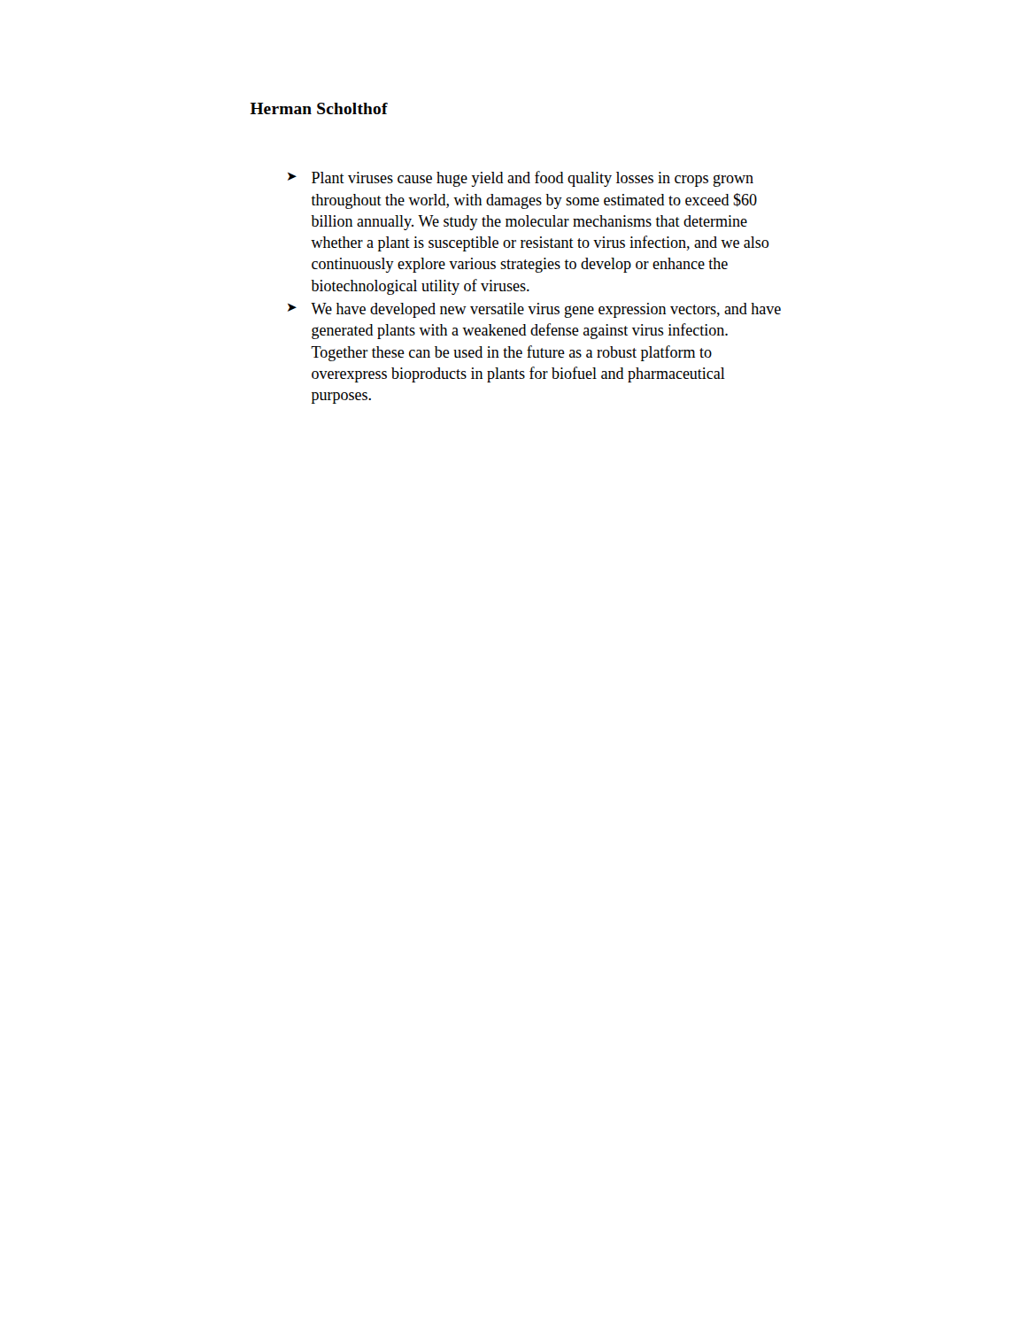Herman Scholthof
Plant viruses cause huge yield and food quality losses in crops grown throughout the world, with damages by some estimated to exceed $60 billion annually. We study the molecular mechanisms that determine whether a plant is susceptible or resistant to virus infection, and we also continuously explore various strategies to develop or enhance the biotechnological utility of viruses.
We have developed new versatile virus gene expression vectors, and have generated plants with a weakened defense against virus infection. Together these can be used in the future as a robust platform to overexpress bioproducts in plants for biofuel and pharmaceutical purposes.